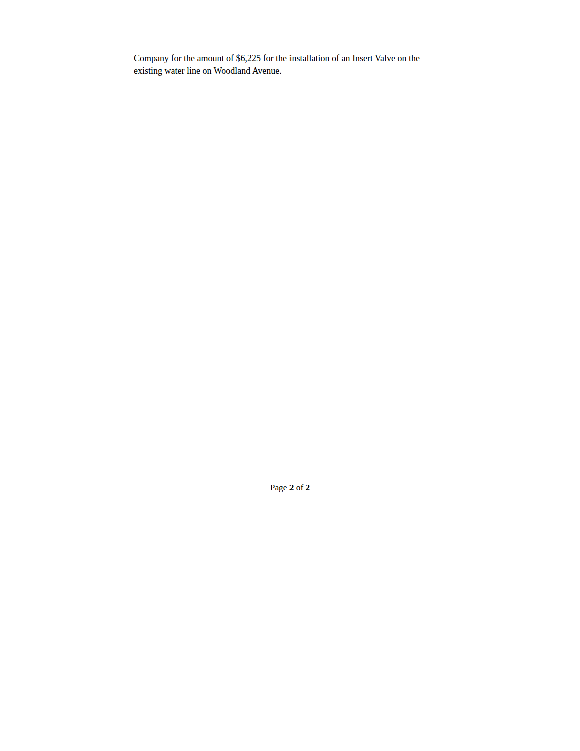Company for the amount of $6,225 for the installation of an Insert Valve on the existing water line on Woodland Avenue.
Page 2 of 2